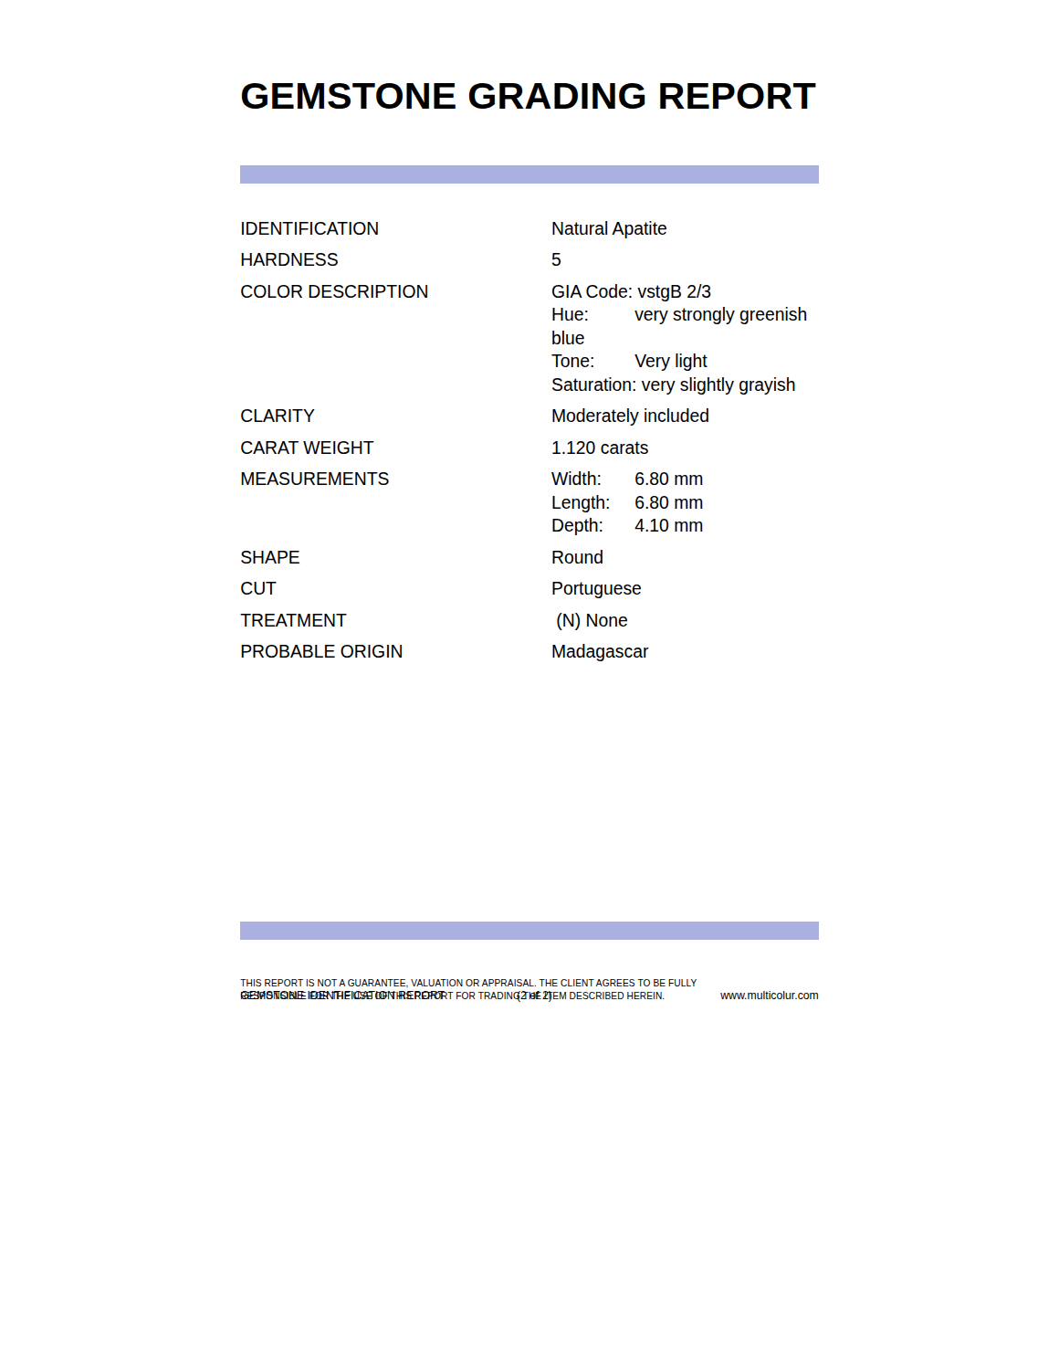GEMSTONE GRADING REPORT
| IDENTIFICATION | Natural Apatite |
| HARDNESS | 5 |
| COLOR DESCRIPTION | GIA Code: vstgB 2/3 Hue: very strongly greenish blue Tone: Very light Saturation: very slightly grayish |
| CLARITY | Moderately included |
| CARAT WEIGHT | 1.120 carats |
| MEASUREMENTS | Width: 6.80 mm Length: 6.80 mm Depth: 4.10 mm |
| SHAPE | Round |
| CUT | Portuguese |
| TREATMENT | (N) None |
| PROBABLE ORIGIN | Madagascar |
THIS REPORT IS NOT A GUARANTEE, VALUATION OR APPRAISAL. THE CLIENT AGREES TO BE FULLY
RESPONSIBLE FOR THE USE OF THIS REPORT FOR TRADING THE ITEM DESCRIBED HEREIN.
GEMSTONE IDENTIFICATION REPORT
(2 of 2)
www.multicolur.com